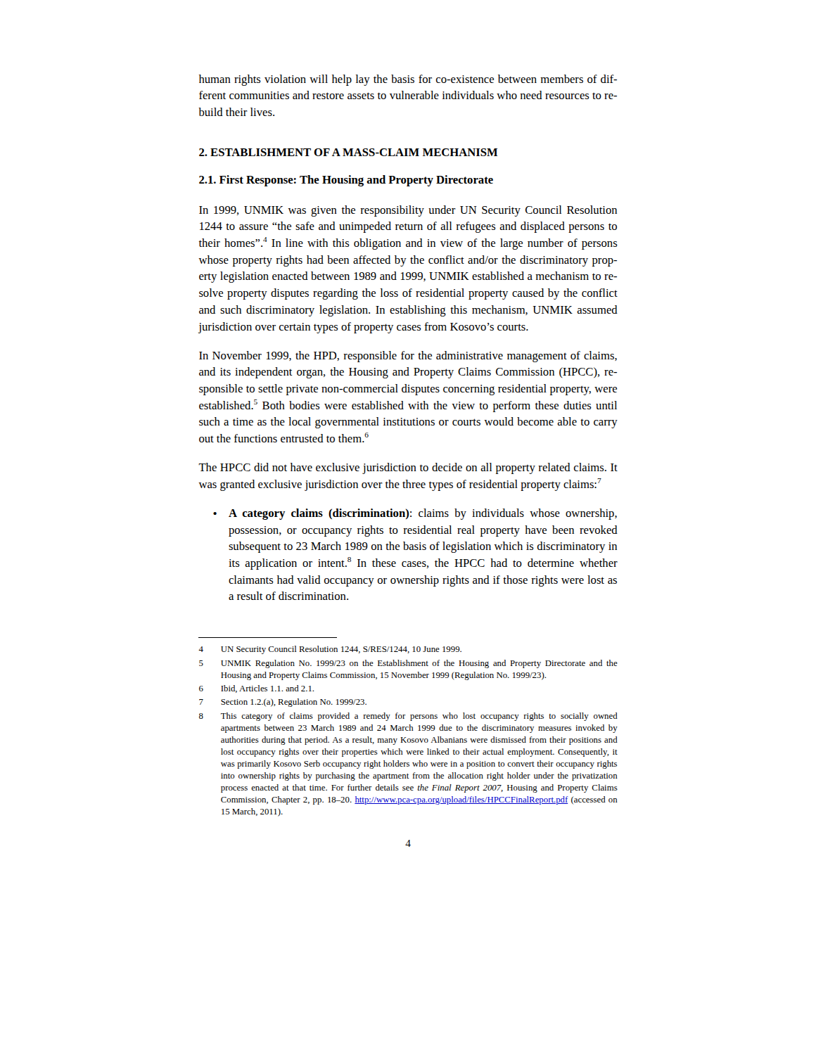human rights violation will help lay the basis for co-existence between members of different communities and restore assets to vulnerable individuals who need resources to rebuild their lives.
2. ESTABLISHMENT OF A MASS-CLAIM MECHANISM
2.1. First Response: The Housing and Property Directorate
In 1999, UNMIK was given the responsibility under UN Security Council Resolution 1244 to assure “the safe and unimpeded return of all refugees and displaced persons to their homes”.4 In line with this obligation and in view of the large number of persons whose property rights had been affected by the conflict and/or the discriminatory property legislation enacted between 1989 and 1999, UNMIK established a mechanism to resolve property disputes regarding the loss of residential property caused by the conflict and such discriminatory legislation. In establishing this mechanism, UNMIK assumed jurisdiction over certain types of property cases from Kosovo’s courts.
In November 1999, the HPD, responsible for the administrative management of claims, and its independent organ, the Housing and Property Claims Commission (HPCC), responsible to settle private non-commercial disputes concerning residential property, were established.5 Both bodies were established with the view to perform these duties until such a time as the local governmental institutions or courts would become able to carry out the functions entrusted to them.6
The HPCC did not have exclusive jurisdiction to decide on all property related claims. It was granted exclusive jurisdiction over the three types of residential property claims:7
A category claims (discrimination): claims by individuals whose ownership, possession, or occupancy rights to residential real property have been revoked subsequent to 23 March 1989 on the basis of legislation which is discriminatory in its application or intent.8 In these cases, the HPCC had to determine whether claimants had valid occupancy or ownership rights and if those rights were lost as a result of discrimination.
| 4 | UN Security Council Resolution 1244, S/RES/1244, 10 June 1999. |
| 5 | UNMIK Regulation No. 1999/23 on the Establishment of the Housing and Property Directorate and the Housing and Property Claims Commission, 15 November 1999 (Regulation No. 1999/23). |
| 6 | Ibid, Articles 1.1. and 2.1. |
| 7 | Section 1.2.(a), Regulation No. 1999/23. |
| 8 | This category of claims provided a remedy for persons who lost occupancy rights to socially owned apartments between 23 March 1989 and 24 March 1999 due to the discriminatory measures invoked by authorities during that period. As a result, many Kosovo Albanians were dismissed from their positions and lost occupancy rights over their properties which were linked to their actual employment. Consequently, it was primarily Kosovo Serb occupancy right holders who were in a position to convert their occupancy rights into ownership rights by purchasing the apartment from the allocation right holder under the privatization process enacted at that time. For further details see the Final Report 2007, Housing and Property Claims Commission , Chapter 2, pp. 18–20. http://www.pca-cpa.org/upload/files/HPCCFinalReport.pdf (accessed on 15 March, 2011). |
4